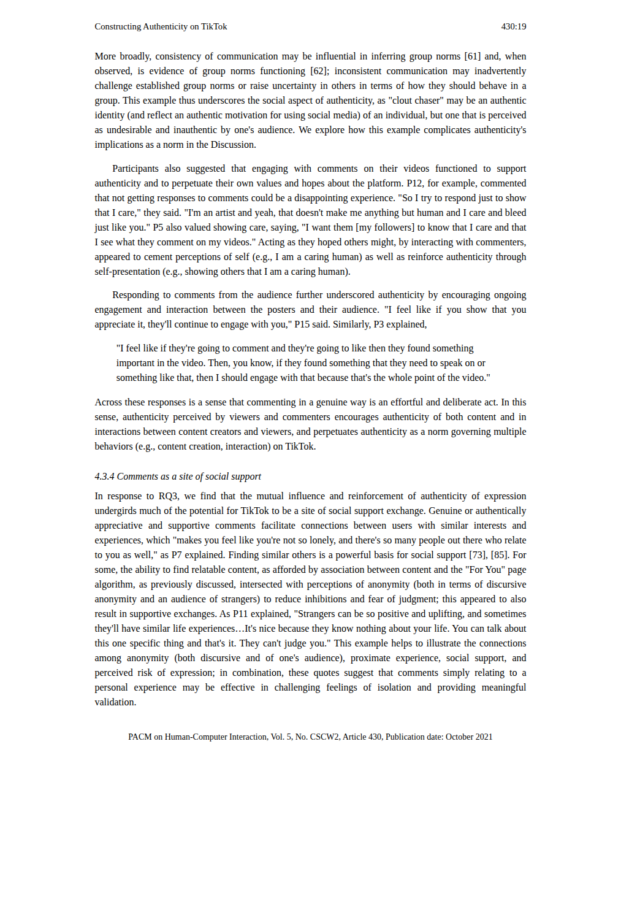Constructing Authenticity on TikTok 430:19
More broadly, consistency of communication may be influential in inferring group norms [61] and, when observed, is evidence of group norms functioning [62]; inconsistent communication may inadvertently challenge established group norms or raise uncertainty in others in terms of how they should behave in a group. This example thus underscores the social aspect of authenticity, as "clout chaser" may be an authentic identity (and reflect an authentic motivation for using social media) of an individual, but one that is perceived as undesirable and inauthentic by one's audience. We explore how this example complicates authenticity's implications as a norm in the Discussion.
Participants also suggested that engaging with comments on their videos functioned to support authenticity and to perpetuate their own values and hopes about the platform. P12, for example, commented that not getting responses to comments could be a disappointing experience. "So I try to respond just to show that I care," they said. "I'm an artist and yeah, that doesn't make me anything but human and I care and bleed just like you." P5 also valued showing care, saying, "I want them [my followers] to know that I care and that I see what they comment on my videos." Acting as they hoped others might, by interacting with commenters, appeared to cement perceptions of self (e.g., I am a caring human) as well as reinforce authenticity through self-presentation (e.g., showing others that I am a caring human).
Responding to comments from the audience further underscored authenticity by encouraging ongoing engagement and interaction between the posters and their audience. "I feel like if you show that you appreciate it, they'll continue to engage with you," P15 said. Similarly, P3 explained,
"I feel like if they're going to comment and they're going to like then they found something important in the video. Then, you know, if they found something that they need to speak on or something like that, then I should engage with that because that's the whole point of the video."
Across these responses is a sense that commenting in a genuine way is an effortful and deliberate act. In this sense, authenticity perceived by viewers and commenters encourages authenticity of both content and in interactions between content creators and viewers, and perpetuates authenticity as a norm governing multiple behaviors (e.g., content creation, interaction) on TikTok.
4.3.4 Comments as a site of social support
In response to RQ3, we find that the mutual influence and reinforcement of authenticity of expression undergirds much of the potential for TikTok to be a site of social support exchange. Genuine or authentically appreciative and supportive comments facilitate connections between users with similar interests and experiences, which "makes you feel like you're not so lonely, and there's so many people out there who relate to you as well," as P7 explained. Finding similar others is a powerful basis for social support [73], [85]. For some, the ability to find relatable content, as afforded by association between content and the "For You" page algorithm, as previously discussed, intersected with perceptions of anonymity (both in terms of discursive anonymity and an audience of strangers) to reduce inhibitions and fear of judgment; this appeared to also result in supportive exchanges. As P11 explained, "Strangers can be so positive and uplifting, and sometimes they'll have similar life experiences…It's nice because they know nothing about your life. You can talk about this one specific thing and that's it. They can't judge you." This example helps to illustrate the connections among anonymity (both discursive and of one's audience), proximate experience, social support, and perceived risk of expression; in combination, these quotes suggest that comments simply relating to a personal experience may be effective in challenging feelings of isolation and providing meaningful validation.
PACM on Human-Computer Interaction, Vol. 5, No. CSCW2, Article 430, Publication date: October 2021